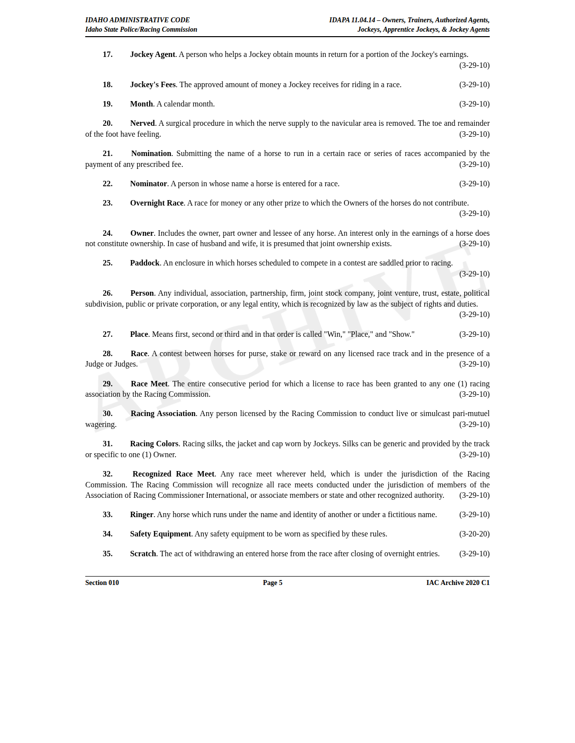ARCHIVE
IDAHO ADMINISTRATIVE CODE IDAPA 11.04.14 – Owners, Trainers, Authorized Agents,
Idaho State Police/Racing Commission Jockeys, Apprentice Jockeys, & Jockey Agents
17. Jockey Agent. A person who helps a Jockey obtain mounts in return for a portion of the Jockey's earnings. (3-29-10)
18. Jockey's Fees. The approved amount of money a Jockey receives for riding in a race. (3-29-10)
19. Month. A calendar month. (3-29-10)
20. Nerved. A surgical procedure in which the nerve supply to the navicular area is removed. The toe and remainder of the foot have feeling. (3-29-10)
21. Nomination. Submitting the name of a horse to run in a certain race or series of races accompanied by the payment of any prescribed fee. (3-29-10)
22. Nominator. A person in whose name a horse is entered for a race. (3-29-10)
23. Overnight Race. A race for money or any other prize to which the Owners of the horses do not contribute. (3-29-10)
24. Owner. Includes the owner, part owner and lessee of any horse. An interest only in the earnings of a horse does not constitute ownership. In case of husband and wife, it is presumed that joint ownership exists. (3-29-10)
25. Paddock. An enclosure in which horses scheduled to compete in a contest are saddled prior to racing. (3-29-10)
26. Person. Any individual, association, partnership, firm, joint stock company, joint venture, trust, estate, political subdivision, public or private corporation, or any legal entity, which is recognized by law as the subject of rights and duties. (3-29-10)
27. Place. Means first, second or third and in that order is called "Win," "Place," and "Show." (3-29-10)
28. Race. A contest between horses for purse, stake or reward on any licensed race track and in the presence of a Judge or Judges. (3-29-10)
29. Race Meet. The entire consecutive period for which a license to race has been granted to any one (1) racing association by the Racing Commission. (3-29-10)
30. Racing Association. Any person licensed by the Racing Commission to conduct live or simulcast pari-mutuel wagering. (3-29-10)
31. Racing Colors. Racing silks, the jacket and cap worn by Jockeys. Silks can be generic and provided by the track or specific to one (1) Owner. (3-29-10)
32. Recognized Race Meet. Any race meet wherever held, which is under the jurisdiction of the Racing Commission. The Racing Commission will recognize all race meets conducted under the jurisdiction of members of the Association of Racing Commissioner International, or associate members or state and other recognized authority. (3-29-10)
33. Ringer. Any horse which runs under the name and identity of another or under a fictitious name. (3-29-10)
34. Safety Equipment. Any safety equipment to be worn as specified by these rules. (3-20-20)
35. Scratch. The act of withdrawing an entered horse from the race after closing of overnight entries. (3-29-10)
Section 010 Page 5 IAC Archive 2020 C1